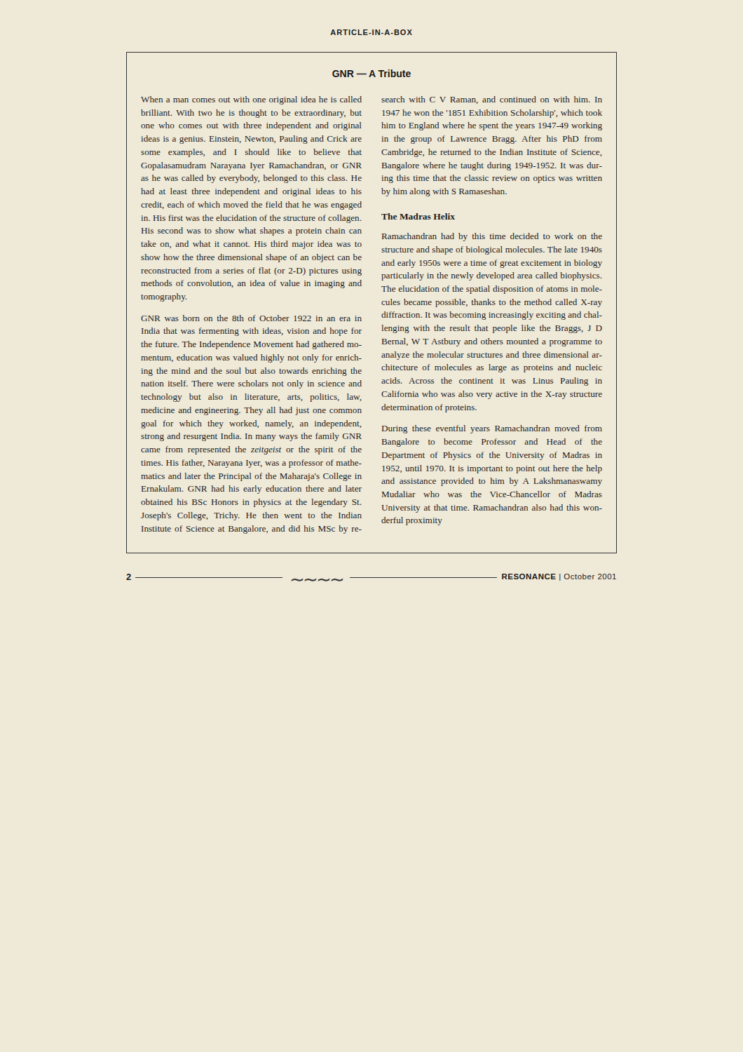ARTICLE-IN-A-BOX
GNR — A Tribute
When a man comes out with one original idea he is called brilliant. With two he is thought to be extraordinary, but one who comes out with three independent and original ideas is a genius. Einstein, Newton, Pauling and Crick are some examples, and I should like to believe that Gopalasamudram Narayana Iyer Ramachandran, or GNR as he was called by everybody, belonged to this class. He had at least three independent and original ideas to his credit, each of which moved the field that he was engaged in. His first was the elucidation of the structure of collagen. His second was to show what shapes a protein chain can take on, and what it cannot. His third major idea was to show how the three dimensional shape of an object can be reconstructed from a series of flat (or 2-D) pictures using methods of convolution, an idea of value in imaging and tomography.
GNR was born on the 8th of October 1922 in an era in India that was fermenting with ideas, vision and hope for the future. The Independence Movement had gathered momentum, education was valued highly not only for enriching the mind and the soul but also towards enriching the nation itself. There were scholars not only in science and technology but also in literature, arts, politics, law, medicine and engineering. They all had just one common goal for which they worked, namely, an independent, strong and resurgent India. In many ways the family GNR came from represented the zeitgeist or the spirit of the times. His father, Narayana Iyer, was a professor of mathematics and later the Principal of the Maharaja's College in Ernakulam. GNR had his early education there and later obtained his BSc Honors in physics at the legendary St. Joseph's College, Trichy. He then went to the Indian Institute of Science at Bangalore, and did his MSc by research with C V Raman, and continued on with him. In 1947 he won the '1851 Exhibition Scholarship', which took him to England where he spent the years 1947-49 working in the group of Lawrence Bragg. After his PhD from Cambridge, he returned to the Indian Institute of Science, Bangalore where he taught during 1949-1952. It was during this time that the classic review on optics was written by him along with S Ramaseshan.
The Madras Helix
Ramachandran had by this time decided to work on the structure and shape of biological molecules. The late 1940s and early 1950s were a time of great excitement in biology particularly in the newly developed area called biophysics. The elucidation of the spatial disposition of atoms in molecules became possible, thanks to the method called X-ray diffraction. It was becoming increasingly exciting and challenging with the result that people like the Braggs, J D Bernal, W T Astbury and others mounted a programme to analyze the molecular structures and three dimensional architecture of molecules as large as proteins and nucleic acids. Across the continent it was Linus Pauling in California who was also very active in the X-ray structure determination of proteins.
During these eventful years Ramachandran moved from Bangalore to become Professor and Head of the Department of Physics of the University of Madras in 1952, until 1970. It is important to point out here the help and assistance provided to him by A Lakshmanaswamy Mudaliar who was the Vice-Chancellor of Madras University at that time. Ramachandran also had this wonderful proximity
2
∼∼∼∼
RESONANCE | October 2001